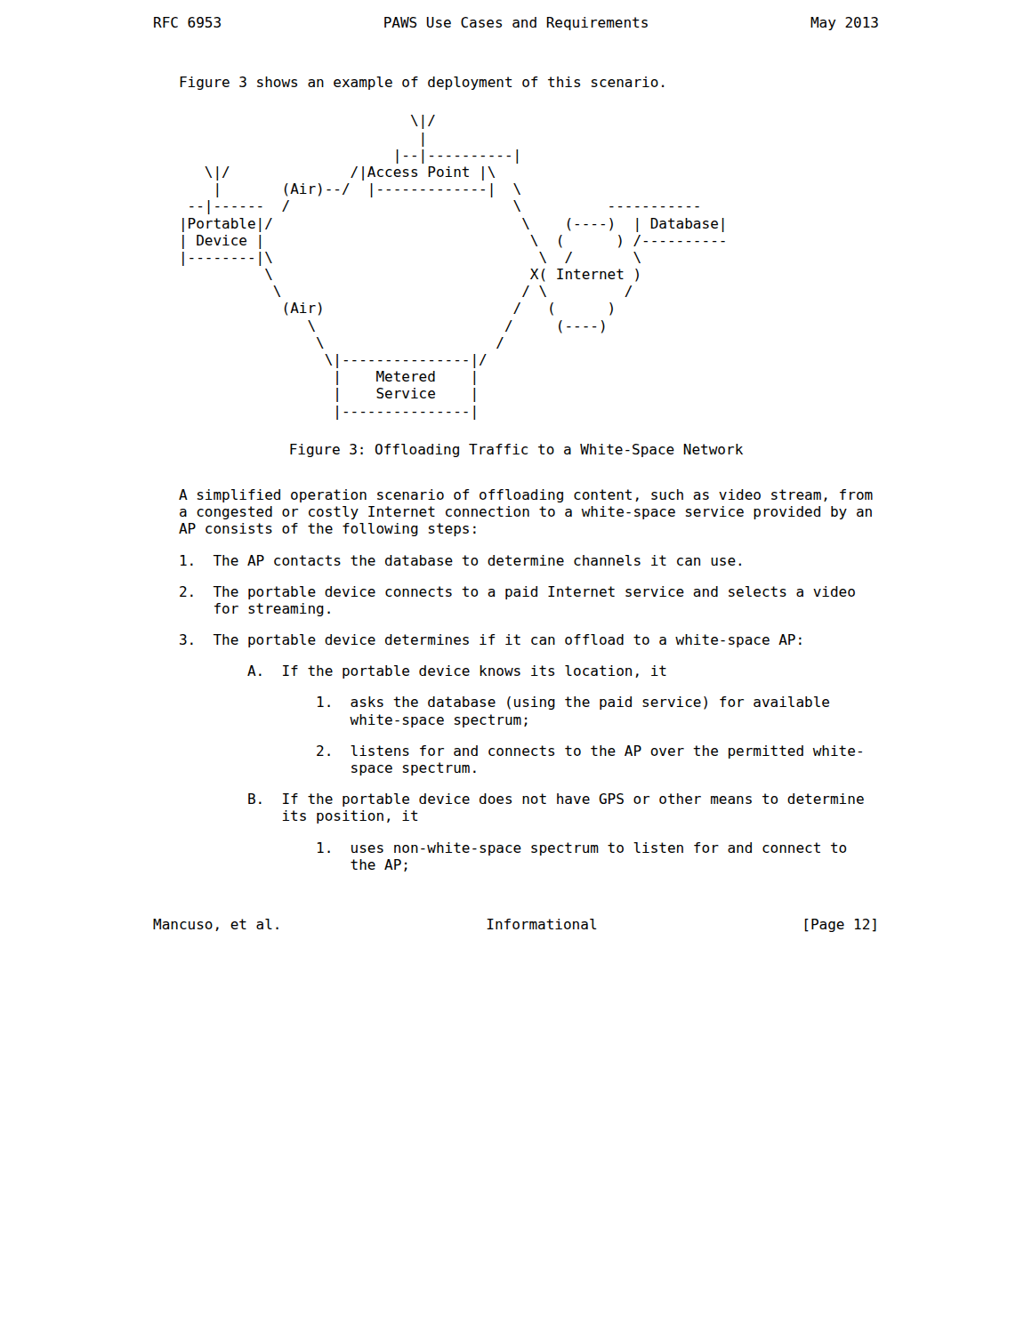RFC 6953 PAWS Use Cases and Requirements May 2013
Figure 3 shows an example of deployment of this scenario.
                              \|/
                               |
                            |--|----------|
      \|/              /|Access Point |\
       |       (Air)--/  |-------------|  \
    --|------  /                          \          -----------
   |Portable|/                             \    (----)  | Database|
   | Device |                               \  (      ) /----------
   |--------|\                               \  /       \
             \                              X( Internet )
              \                            / \         /
               (Air)                      /   (      )
                  \                      /     (----)
                   \                    /
                    \|---------------|/
                     |    Metered    |
                     |    Service    |
                     |---------------|
Figure 3: Offloading Traffic to a White-Space Network
A simplified operation scenario of offloading content, such as video stream, from a congested or costly Internet connection to a white-space service provided by an AP consists of the following steps:
1. The AP contacts the database to determine channels it can use.
2. The portable device connects to a paid Internet service and selects a video for streaming.
3. The portable device determines if it can offload to a white-space AP:
A. If the portable device knows its location, it
1. asks the database (using the paid service) for available white-space spectrum;
2. listens for and connects to the AP over the permitted white-space spectrum.
B. If the portable device does not have GPS or other means to determine its position, it
1. uses non-white-space spectrum to listen for and connect to the AP;
Mancuso, et al. Informational [Page 12]